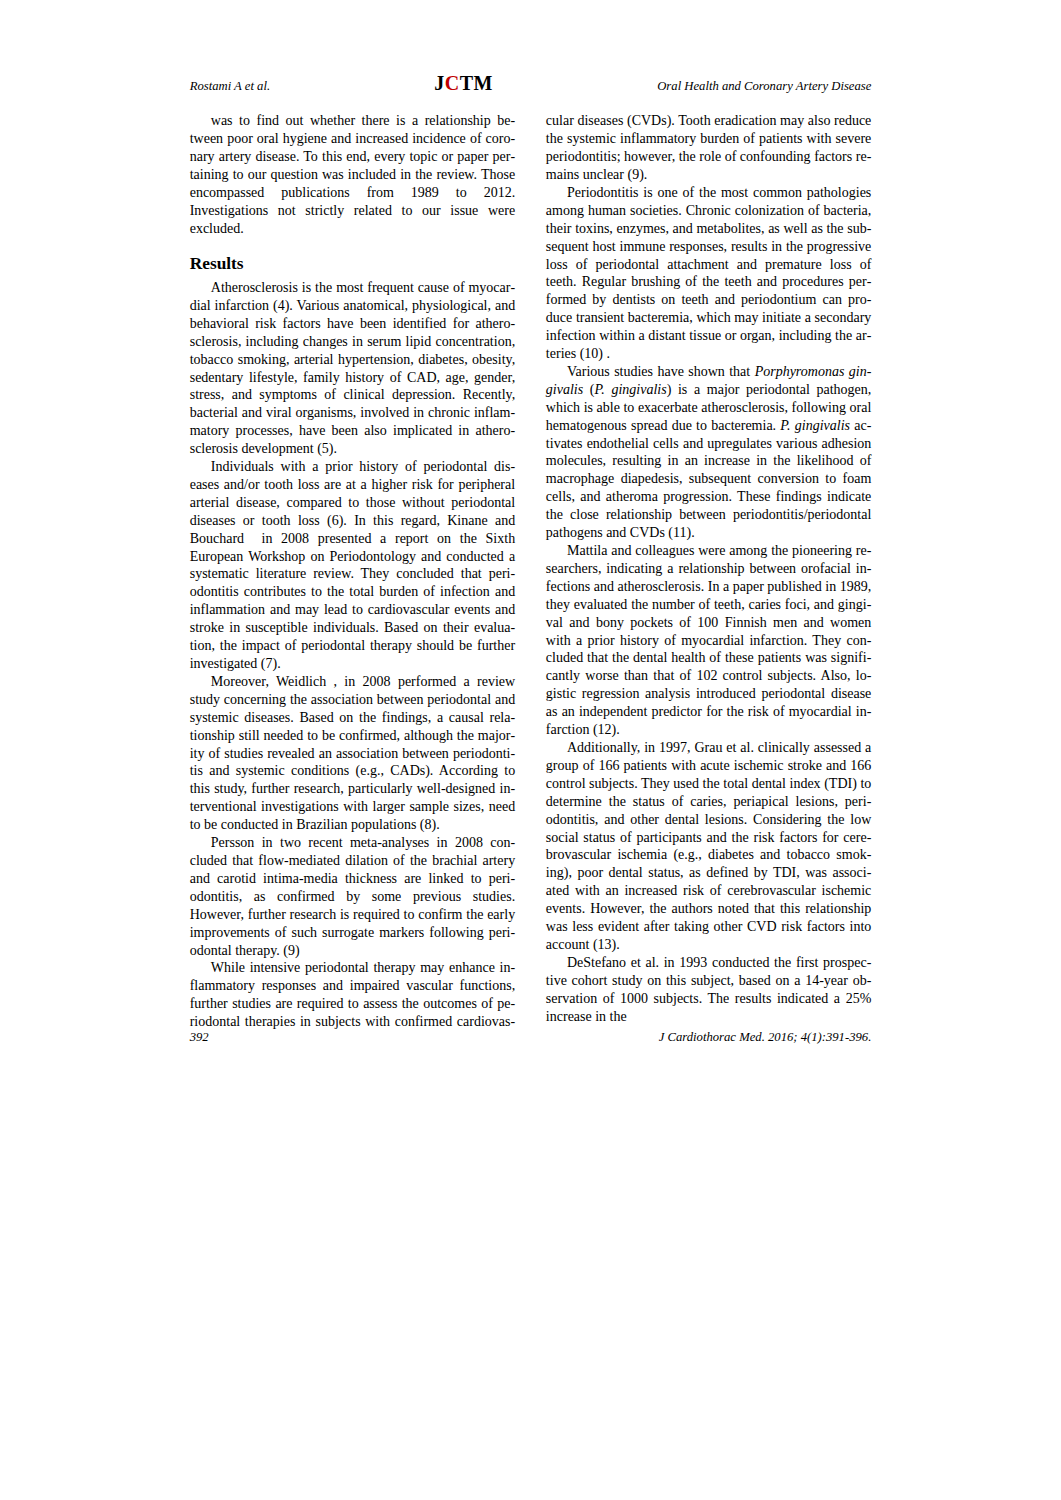Rostami A et al.
JCTM
Oral Health and Coronary Artery Disease
was to find out whether there is a relationship between poor oral hygiene and increased incidence of coronary artery disease. To this end, every topic or paper pertaining to our question was included in the review. Those encompassed publications from 1989 to 2012. Investigations not strictly related to our issue were excluded.
Results
Atherosclerosis is the most frequent cause of myocardial infarction (4). Various anatomical, physiological, and behavioral risk factors have been identified for atherosclerosis, including changes in serum lipid concentration, tobacco smoking, arterial hypertension, diabetes, obesity, sedentary lifestyle, family history of CAD, age, gender, stress, and symptoms of clinical depression. Recently, bacterial and viral organisms, involved in chronic inflammatory processes, have been also implicated in atherosclerosis development (5).
Individuals with a prior history of periodontal diseases and/or tooth loss are at a higher risk for peripheral arterial disease, compared to those without periodontal diseases or tooth loss (6). In this regard, Kinane and Bouchard in 2008 presented a report on the Sixth European Workshop on Periodontology and conducted a systematic literature review. They concluded that periodontitis contributes to the total burden of infection and inflammation and may lead to cardiovascular events and stroke in susceptible individuals. Based on their evaluation, the impact of periodontal therapy should be further investigated (7).
Moreover, Weidlich , in 2008 performed a review study concerning the association between periodontal and systemic diseases. Based on the findings, a causal relationship still needed to be confirmed, although the majority of studies revealed an association between periodontitis and systemic conditions (e.g., CADs). According to this study, further research, particularly well-designed interventional investigations with larger sample sizes, need to be conducted in Brazilian populations (8).
Persson in two recent meta-analyses in 2008 concluded that flow-mediated dilation of the brachial artery and carotid intima-media thickness are linked to periodontitis, as confirmed by some previous studies. However, further research is required to confirm the early improvements of such surrogate markers following periodontal therapy. (9)
While intensive periodontal therapy may enhance inflammatory responses and impaired vascular functions, further studies are required to assess the outcomes of periodontal therapies in subjects with confirmed cardiovascular diseases (CVDs). Tooth eradication may also reduce the systemic inflammatory burden of patients with severe periodontitis; however, the role of confounding factors remains unclear (9).
Periodontitis is one of the most common pathologies among human societies. Chronic colonization of bacteria, their toxins, enzymes, and metabolites, as well as the subsequent host immune responses, results in the progressive loss of periodontal attachment and premature loss of teeth. Regular brushing of the teeth and procedures performed by dentists on teeth and periodontium can produce transient bacteremia, which may initiate a secondary infection within a distant tissue or organ, including the arteries (10) .
Various studies have shown that Porphyromonas gingivalis (P. gingivalis) is a major periodontal pathogen, which is able to exacerbate atherosclerosis, following oral hematogenous spread due to bacteremia. P. gingivalis activates endothelial cells and upregulates various adhesion molecules, resulting in an increase in the likelihood of macrophage diapedesis, subsequent conversion to foam cells, and atheroma progression. These findings indicate the close relationship between periodontitis/periodontal pathogens and CVDs (11).
Mattila and colleagues were among the pioneering researchers, indicating a relationship between orofacial infections and atherosclerosis. In a paper published in 1989, they evaluated the number of teeth, caries foci, and gingival and bony pockets of 100 Finnish men and women with a prior history of myocardial infarction. They concluded that the dental health of these patients was significantly worse than that of 102 control subjects. Also, logistic regression analysis introduced periodontal disease as an independent predictor for the risk of myocardial infarction (12).
Additionally, in 1997, Grau et al. clinically assessed a group of 166 patients with acute ischemic stroke and 166 control subjects. They used the total dental index (TDI) to determine the status of caries, periapical lesions, periodontitis, and other dental lesions. Considering the low social status of participants and the risk factors for cerebrovascular ischemia (e.g., diabetes and tobacco smoking), poor dental status, as defined by TDI, was associated with an increased risk of cerebrovascular ischemic events. However, the authors noted that this relationship was less evident after taking other CVD risk factors into account (13).
DeStefano et al. in 1993 conducted the first prospective cohort study on this subject, based on a 14-year observation of 1000 subjects. The results indicated a 25% increase in the
392
J Cardiothorac Med. 2016; 4(1):391-396.